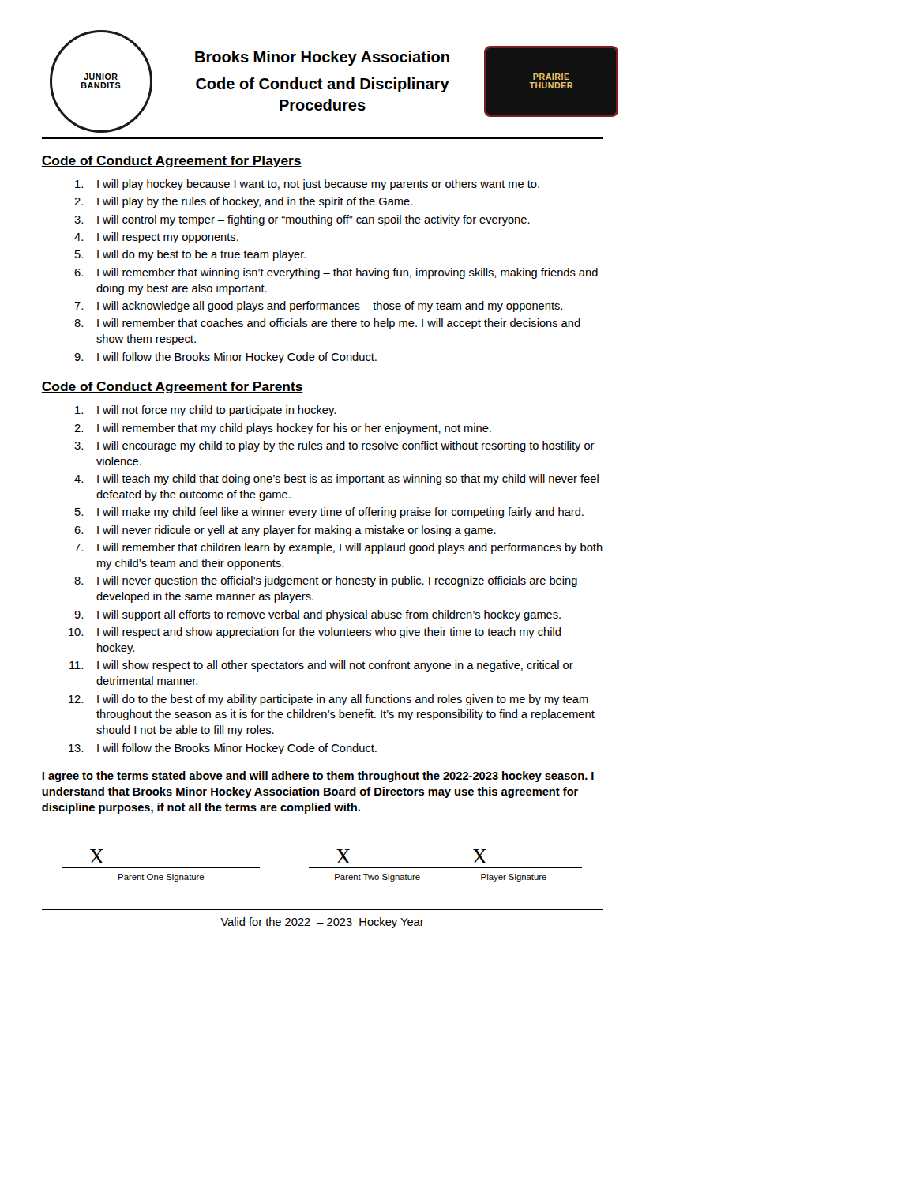JUNIOR
BANDITS
Brooks Minor Hockey Association
Code of Conduct and Disciplinary Procedures
PRAIRIE
THUNDER
Code of Conduct Agreement for Players
I will play hockey because I want to, not just because my parents or others want me to.
I will play by the rules of hockey, and in the spirit of the Game.
I will control my temper – fighting or “mouthing off” can spoil the activity for everyone.
I will respect my opponents.
I will do my best to be a true team player.
I will remember that winning isn’t everything – that having fun, improving skills, making friends and doing my best are also important.
I will acknowledge all good plays and performances – those of my team and my opponents.
I will remember that coaches and officials are there to help me. I will accept their decisions and show them respect.
I will follow the Brooks Minor Hockey Code of Conduct.
Code of Conduct Agreement for Parents
I will not force my child to participate in hockey.
I will remember that my child plays hockey for his or her enjoyment, not mine.
I will encourage my child to play by the rules and to resolve conflict without resorting to hostility or violence.
I will teach my child that doing one’s best is as important as winning so that my child will never feel defeated by the outcome of the game.
I will make my child feel like a winner every time of offering praise for competing fairly and hard.
I will never ridicule or yell at any player for making a mistake or losing a game.
I will remember that children learn by example, I will applaud good plays and performances by both my child’s team and their opponents.
I will never question the official’s judgement or honesty in public. I recognize officials are being developed in the same manner as players.
I will support all efforts to remove verbal and physical abuse from children’s hockey games.
I will respect and show appreciation for the volunteers who give their time to teach my child hockey.
I will show respect to all other spectators and will not confront anyone in a negative, critical or detrimental manner.
I will do to the best of my ability participate in any all functions and roles given to me by my team throughout the season as it is for the children’s benefit. It’s my responsibility to find a replacement should I not be able to fill my roles.
I will follow the Brooks Minor Hockey Code of Conduct.
I agree to the terms stated above and will adhere to them throughout the 2022-2023 hockey season. I understand that Brooks Minor Hockey Association Board of Directors may use this agreement for discipline purposes, if not all the terms are complied with.
X
Parent One Signature
X
Parent Two Signature
X
Player Signature
Valid for the 2022 – 2023 Hockey Year